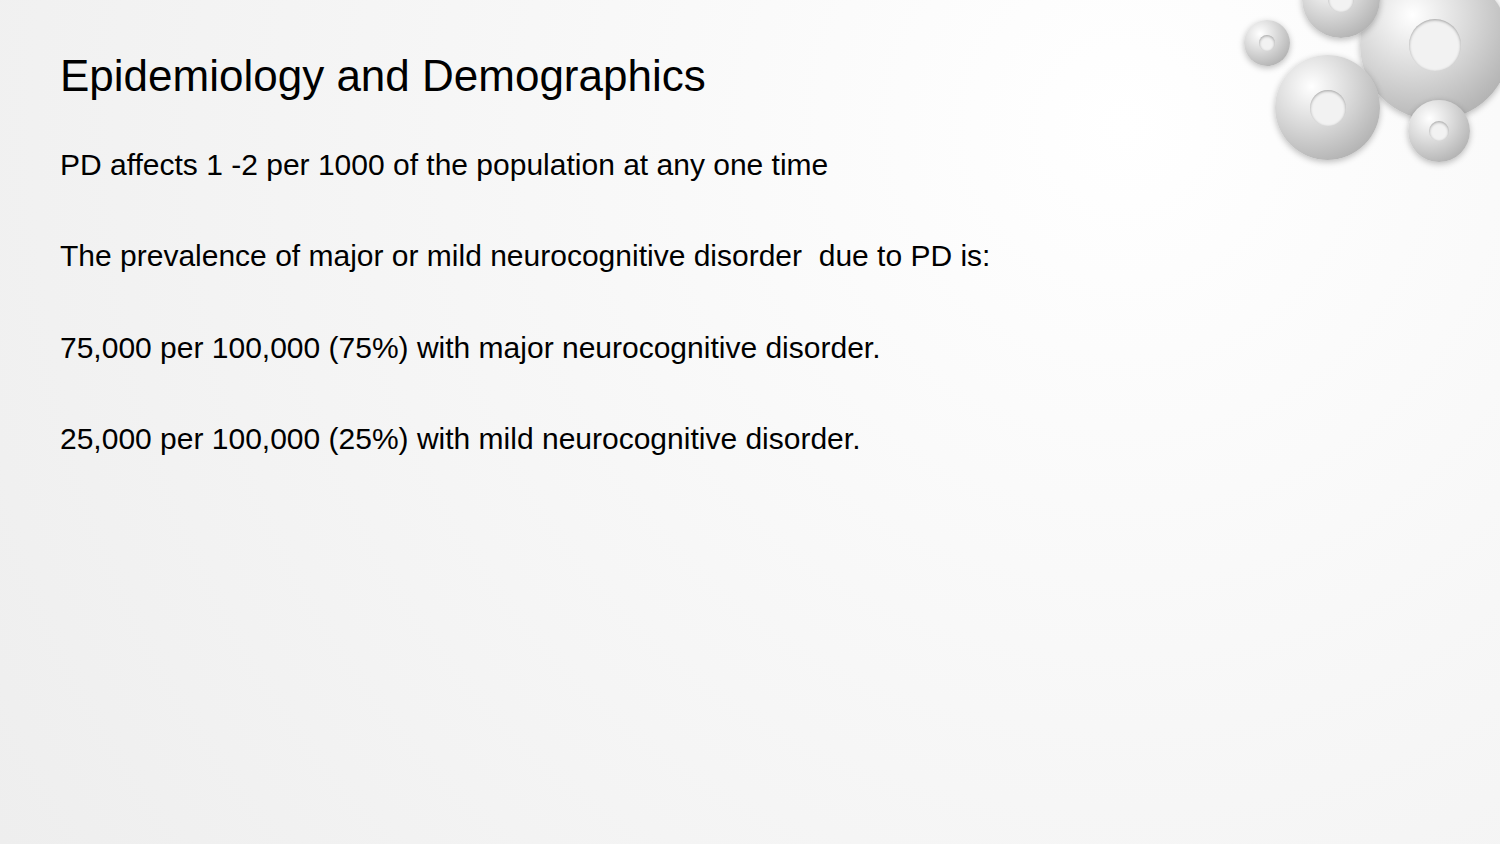Epidemiology and Demographics
PD affects 1 -2 per 1000 of the population at any one time
The prevalence of major or mild neurocognitive disorder due to PD is:
75,000 per 100,000 (75%) with major neurocognitive disorder.
25,000 per 100,000 (25%) with mild neurocognitive disorder.